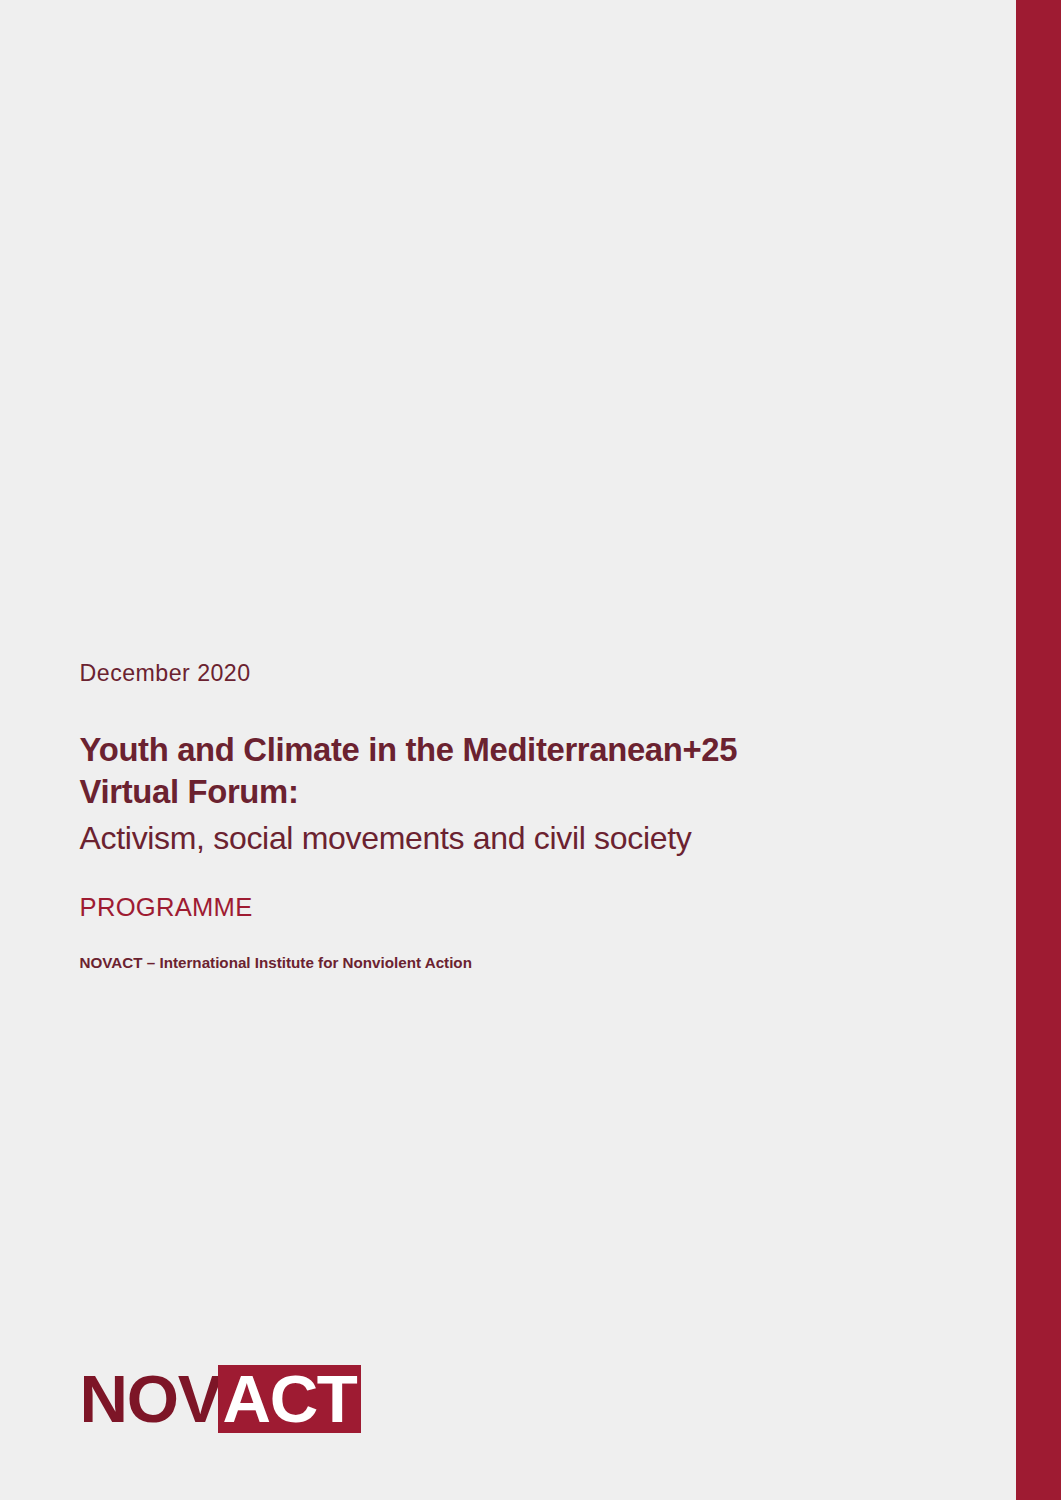December 2020
Youth and Climate in the Mediterranean+25
Virtual Forum:
Activism, social movements and civil society
PROGRAMME
NOVACT – International Institute for Nonviolent Action
NOVACT